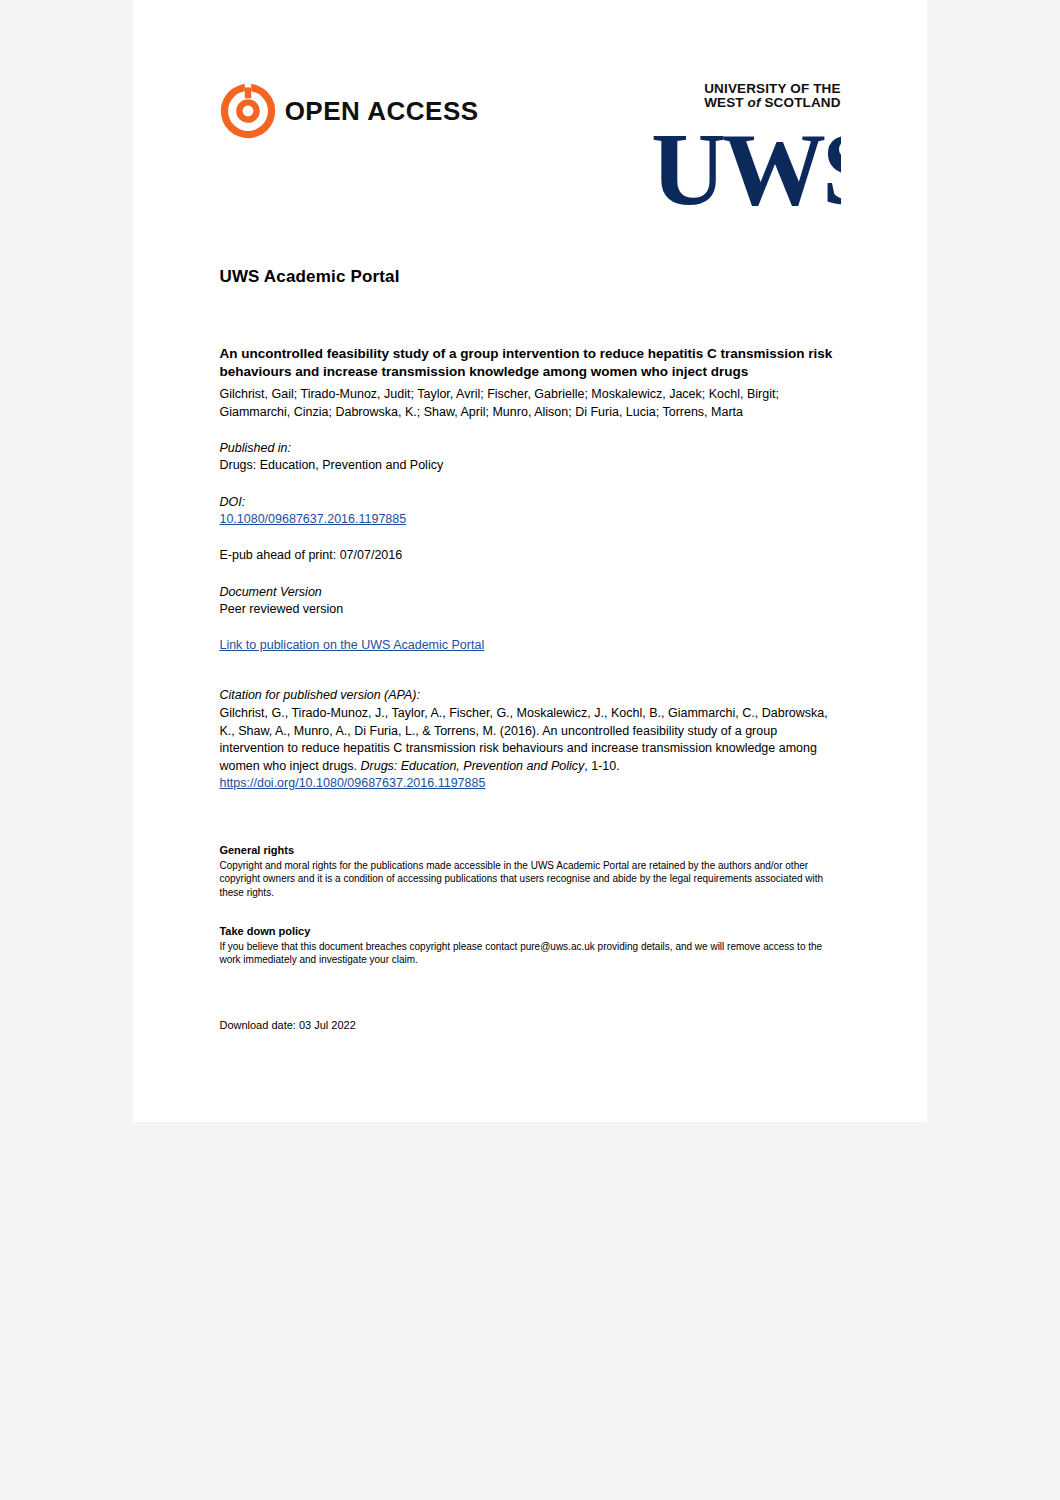OPEN ACCESS
UNIVERSITY OF THE
WEST of SCOTLAND
UWS
UWS Academic Portal
An uncontrolled feasibility study of a group intervention to reduce hepatitis C transmission risk behaviours and increase transmission knowledge among women who inject drugs
Gilchrist, Gail; Tirado-Munoz, Judit; Taylor, Avril; Fischer, Gabrielle; Moskalewicz, Jacek; Kochl, Birgit; Giammarchi, Cinzia; Dabrowska, K.; Shaw, April; Munro, Alison; Di Furia, Lucia; Torrens, Marta
Published in:
Drugs: Education, Prevention and Policy
DOI:
10.1080/09687637.2016.1197885
E-pub ahead of print: 07/07/2016
Document Version
Peer reviewed version
Link to publication on the UWS Academic Portal
Citation for published version (APA):
Gilchrist, G., Tirado-Munoz, J., Taylor, A., Fischer, G., Moskalewicz, J., Kochl, B., Giammarchi, C., Dabrowska, K., Shaw, A., Munro, A., Di Furia, L., & Torrens, M. (2016). An uncontrolled feasibility study of a group intervention to reduce hepatitis C transmission risk behaviours and increase transmission knowledge among women who inject drugs. Drugs: Education, Prevention and Policy, 1-10. https://doi.org/10.1080/09687637.2016.1197885
General rights
Copyright and moral rights for the publications made accessible in the UWS Academic Portal are retained by the authors and/or other copyright owners and it is a condition of accessing publications that users recognise and abide by the legal requirements associated with these rights.
Take down policy
If you believe that this document breaches copyright please contact pure@uws.ac.uk providing details, and we will remove access to the work immediately and investigate your claim.
Download date: 03 Jul 2022